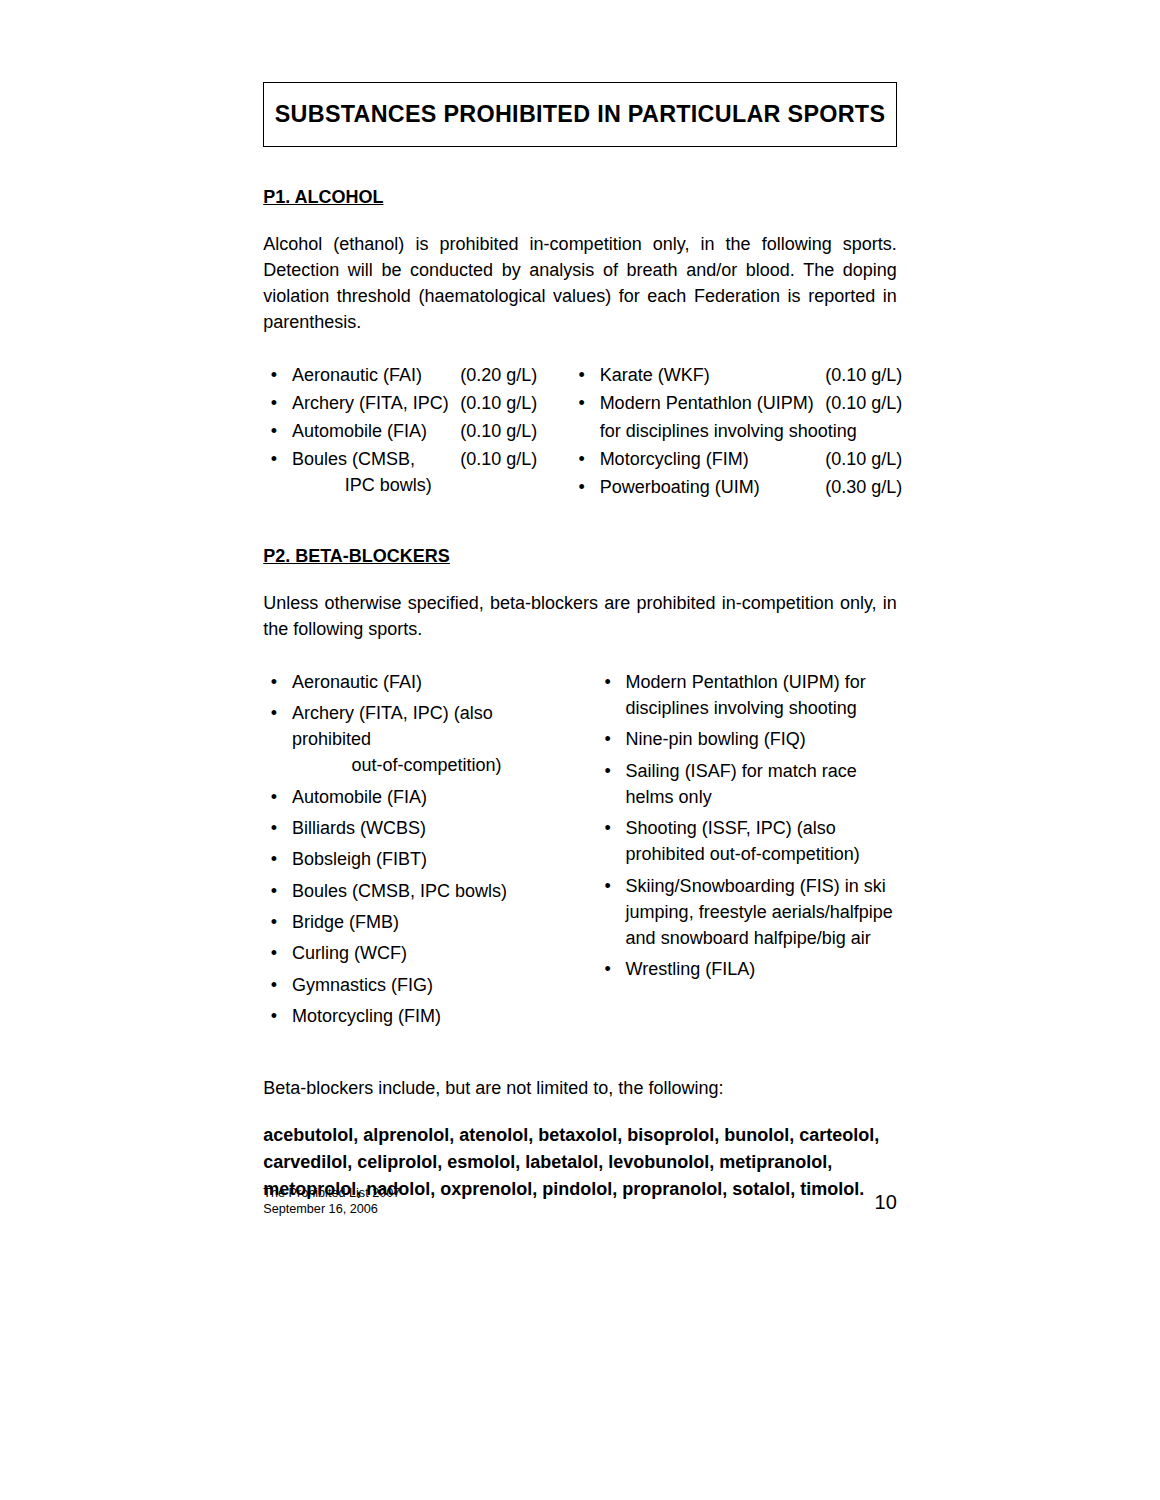SUBSTANCES PROHIBITED IN PARTICULAR SPORTS
P1. ALCOHOL
Alcohol (ethanol) is prohibited in-competition only, in the following sports. Detection will be conducted by analysis of breath and/or blood. The doping violation threshold (haematological values) for each Federation is reported in parenthesis.
Aeronautic (FAI)(0.20 g/L)
Archery (FITA, IPC)(0.10 g/L)
Automobile (FIA)(0.10 g/L)
Boules (CMSB,(0.10 g/L)
IPC bowls)
Karate (WKF)(0.10 g/L)
Modern Pentathlon (UIPM)(0.10 g/L)
for disciplines involving shooting
Motorcycling (FIM)(0.10 g/L)
Powerboating (UIM)(0.30 g/L)
P2. BETA-BLOCKERS
Unless otherwise specified, beta-blockers are prohibited in-competition only, in the following sports.
Aeronautic (FAI)
Archery (FITA, IPC) (also prohibited out-of-competition)
Automobile (FIA)
Billiards (WCBS)
Bobsleigh (FIBT)
Boules (CMSB, IPC bowls)
Bridge (FMB)
Curling (WCF)
Gymnastics (FIG)
Motorcycling (FIM)
Modern Pentathlon (UIPM) for disciplines involving shooting
Nine-pin bowling (FIQ)
Sailing (ISAF) for match race helms only
Shooting (ISSF, IPC) (also prohibited out-of-competition)
Skiing/Snowboarding (FIS) in ski jumping, freestyle aerials/halfpipe and snowboard halfpipe/big air
Wrestling (FILA)
Beta-blockers include, but are not limited to, the following:
acebutolol, alprenolol, atenolol, betaxolol, bisoprolol, bunolol, carteolol, carvedilol, celiprolol, esmolol, labetalol, levobunolol, metipranolol, metoprolol, nadolol, oxprenolol, pindolol, propranolol, sotalol, timolol.
The Prohibited List 2007
September 16, 2006
10